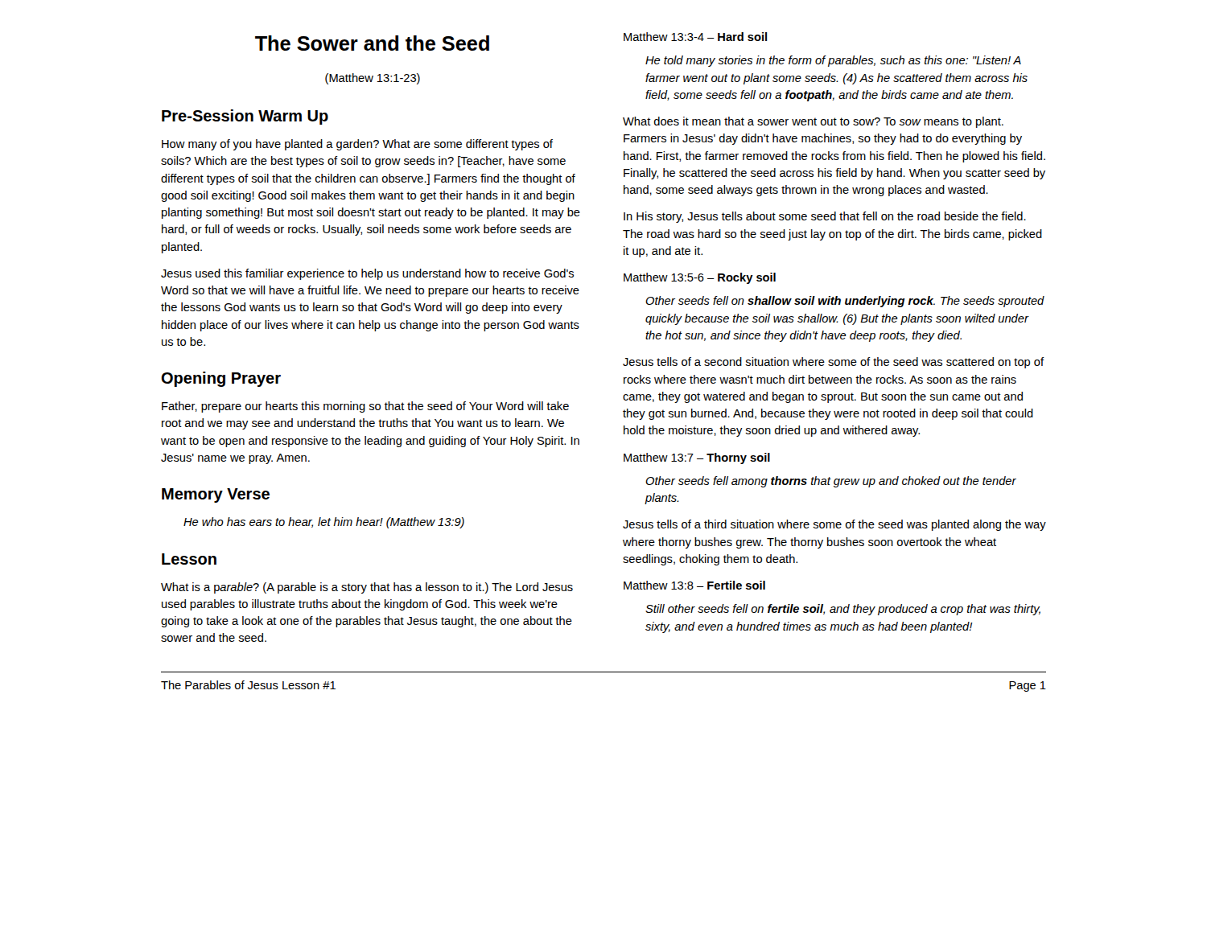The Sower and the Seed
(Matthew 13:1-23)
Pre-Session Warm Up
How many of you have planted a garden? What are some different types of soils? Which are the best types of soil to grow seeds in? [Teacher, have some different types of soil that the children can observe.] Farmers find the thought of good soil exciting! Good soil makes them want to get their hands in it and begin planting something! But most soil doesn't start out ready to be planted. It may be hard, or full of weeds or rocks. Usually, soil needs some work before seeds are planted.
Jesus used this familiar experience to help us understand how to receive God's Word so that we will have a fruitful life. We need to prepare our hearts to receive the lessons God wants us to learn so that God's Word will go deep into every hidden place of our lives where it can help us change into the person God wants us to be.
Opening Prayer
Father, prepare our hearts this morning so that the seed of Your Word will take root and we may see and understand the truths that You want us to learn. We want to be open and responsive to the leading and guiding of Your Holy Spirit. In Jesus' name we pray. Amen.
Memory Verse
He who has ears to hear, let him hear! (Matthew 13:9)
Lesson
What is a parable? (A parable is a story that has a lesson to it.) The Lord Jesus used parables to illustrate truths about the kingdom of God. This week we're going to take a look at one of the parables that Jesus taught, the one about the sower and the seed.
Matthew 13:3-4 – Hard soil
He told many stories in the form of parables, such as this one: "Listen! A farmer went out to plant some seeds. (4) As he scattered them across his field, some seeds fell on a footpath, and the birds came and ate them.
What does it mean that a sower went out to sow? To sow means to plant. Farmers in Jesus' day didn't have machines, so they had to do everything by hand. First, the farmer removed the rocks from his field. Then he plowed his field. Finally, he scattered the seed across his field by hand. When you scatter seed by hand, some seed always gets thrown in the wrong places and wasted.
In His story, Jesus tells about some seed that fell on the road beside the field. The road was hard so the seed just lay on top of the dirt. The birds came, picked it up, and ate it.
Matthew 13:5-6 – Rocky soil
Other seeds fell on shallow soil with underlying rock. The seeds sprouted quickly because the soil was shallow. (6) But the plants soon wilted under the hot sun, and since they didn't have deep roots, they died.
Jesus tells of a second situation where some of the seed was scattered on top of rocks where there wasn't much dirt between the rocks. As soon as the rains came, they got watered and began to sprout. But soon the sun came out and they got sun burned. And, because they were not rooted in deep soil that could hold the moisture, they soon dried up and withered away.
Matthew 13:7 – Thorny soil
Other seeds fell among thorns that grew up and choked out the tender plants.
Jesus tells of a third situation where some of the seed was planted along the way where thorny bushes grew. The thorny bushes soon overtook the wheat seedlings, choking them to death.
Matthew 13:8 – Fertile soil
Still other seeds fell on fertile soil, and they produced a crop that was thirty, sixty, and even a hundred times as much as had been planted!
The Parables of Jesus Lesson #1 Page 1